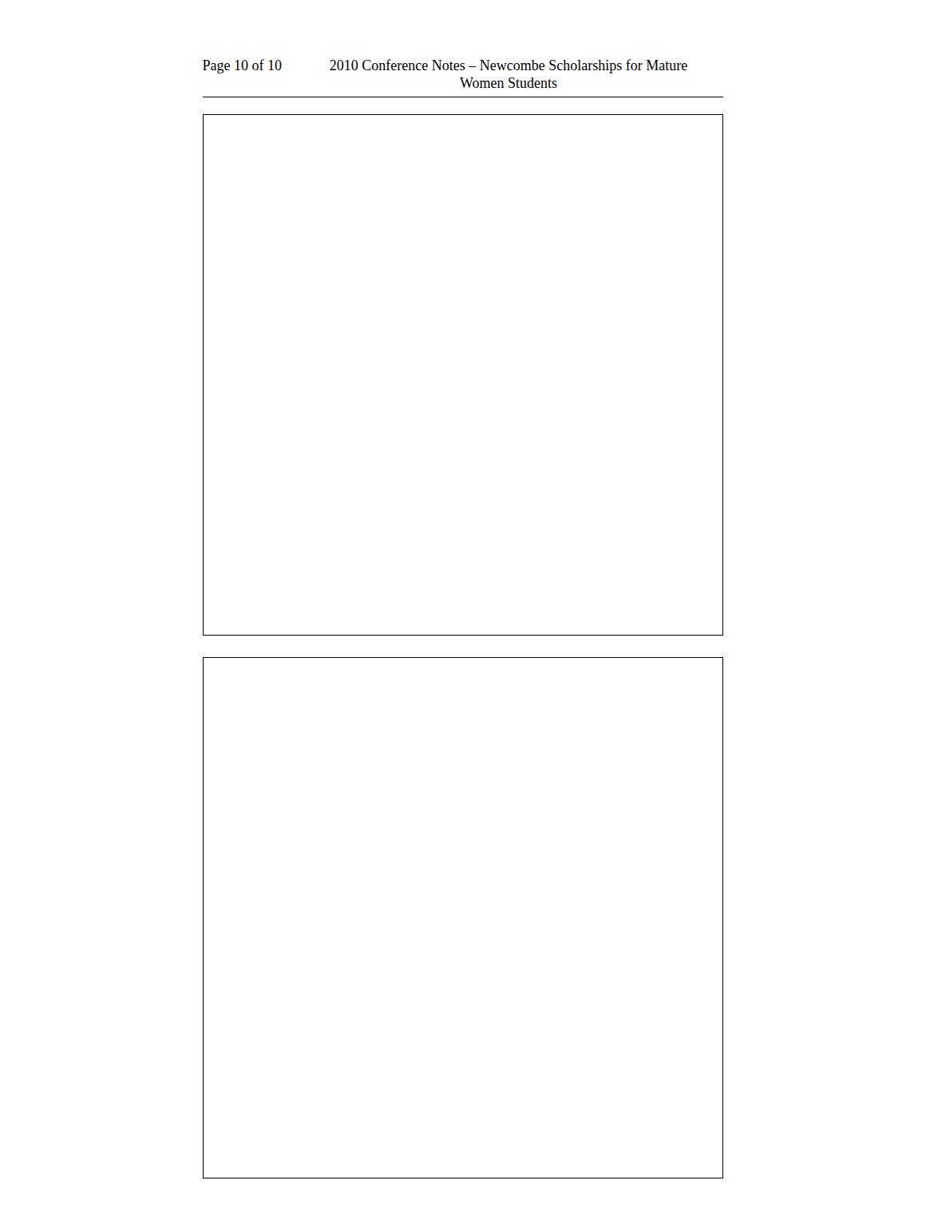Page 10 of 10 2010 Conference Notes – Newcombe Scholarships for Mature Women Students